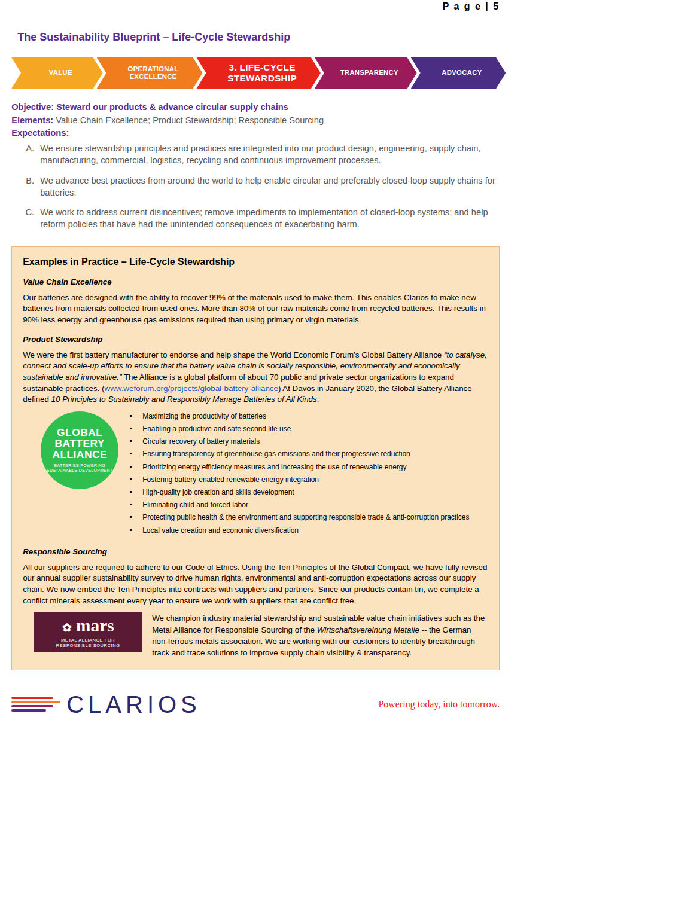P a g e | 5
The Sustainability Blueprint – Life-Cycle Stewardship
VALUE
OPERATIONAL
EXCELLENCE
3. LIFE-CYCLE
STEWARDSHIP
TRANSPARENCY
ADVOCACY
Objective: Steward our products & advance circular supply chains
Elements: Value Chain Excellence; Product Stewardship; Responsible Sourcing
Expectations:
We ensure stewardship principles and practices are integrated into our product design, engineering, supply chain, manufacturing, commercial, logistics, recycling and continuous improvement processes.
We advance best practices from around the world to help enable circular and preferably closed-loop supply chains for batteries.
We work to address current disincentives; remove impediments to implementation of closed-loop systems; and help reform policies that have had the unintended consequences of exacerbating harm.
Examples in Practice – Life-Cycle Stewardship
Value Chain Excellence
Our batteries are designed with the ability to recover 99% of the materials used to make them. This enables Clarios to make new batteries from materials collected from used ones. More than 80% of our raw materials come from recycled batteries. This results in 90% less energy and greenhouse gas emissions required than using primary or virgin materials.
Product Stewardship
We were the first battery manufacturer to endorse and help shape the World Economic Forum’s Global Battery Alliance “to catalyse, connect and scale-up efforts to ensure that the battery value chain is socially responsible, environmentally and economically sustainable and innovative.” The Alliance is a global platform of about 70 public and private sector organizations to expand sustainable practices. (www.weforum.org/projects/global-battery-alliance) At Davos in January 2020, the Global Battery Alliance defined 10 Principles to Sustainably and Responsibly Manage Batteries of All Kinds:
GLOBAL
BATTERY
ALLIANCE
BATTERIES POWERING
SUSTAINABLE DEVELOPMENT
Maximizing the productivity of batteries
Enabling a productive and safe second life use
Circular recovery of battery materials
Ensuring transparency of greenhouse gas emissions and their progressive reduction
Prioritizing energy efficiency measures and increasing the use of renewable energy
Fostering battery-enabled renewable energy integration
High-quality job creation and skills development
Eliminating child and forced labor
Protecting public health & the environment and supporting responsible trade & anti-corruption practices
Local value creation and economic diversification
Responsible Sourcing
All our suppliers are required to adhere to our Code of Ethics. Using the Ten Principles of the Global Compact, we have fully revised our annual supplier sustainability survey to drive human rights, environmental and anti-corruption expectations across our supply chain. We now embed the Ten Principles into contracts with suppliers and partners. Since our products contain tin, we complete a conflict minerals assessment every year to ensure we work with suppliers that are conflict free.
✿ mars
METAL ALLIANCE FOR
RESPONSIBLE SOURCING
We champion industry material stewardship and sustainable value chain initiatives such as the Metal Alliance for Responsible Sourcing of the Wirtschaftsvereinung Metalle -- the German non-ferrous metals association. We are working with our customers to identify breakthrough track and trace solutions to improve supply chain visibility & transparency.
CLARIOS
Powering today, into tomorrow.